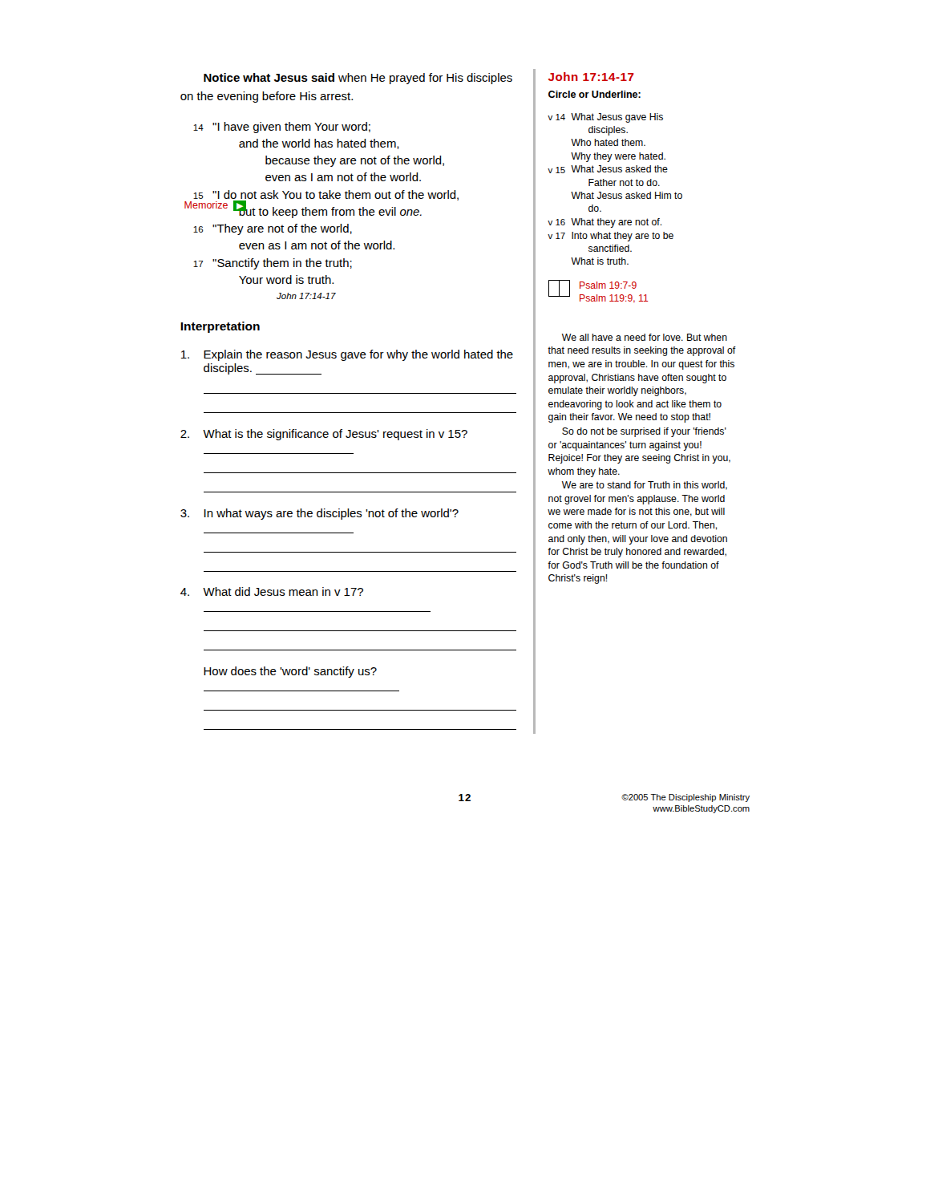Notice what Jesus said when He prayed for His disciples on the evening before His arrest.
14
"I have given them Your word;
and the world has hated them,
because they are not of the world,
even as I am not of the world.
15
"I do not ask You to take them out of the world,
but to keep them from the evil one.
16
"They are not of the world,
even as I am not of the world.
17
"Sanctify them in the truth;
Your word is truth.
Memorize ▶
John 17:14-17
Interpretation
1.
Explain the reason Jesus gave for why the world hated the disciples.
2.
What is the significance of Jesus' request in v 15?
3.
In what ways are the disciples 'not of the world'?
4.
What did Jesus mean in v 17?
How does the 'word' sanctify us?
John 17:14-17
Circle or Underline:
v 14
What Jesus gave His
disciples.
Who hated them.
Why they were hated.
v 15
What Jesus asked the
Father not to do.
What Jesus asked Him to
do.
v 16
What they are not of.
v 17
Into what they are to be
sanctified.
What is truth.
Psalm 19:7-9
Psalm 119:9, 11
We all have a need for love. But when that need results in seeking the approval of men, we are in trouble. In our quest for this approval, Christians have often sought to emulate their worldly neighbors, endeavoring to look and act like them to gain their favor. We need to stop that!
So do not be surprised if your 'friends' or 'acquaintances' turn against you! Rejoice! For they are seeing Christ in you, whom they hate.
We are to stand for Truth in this world, not grovel for men's applause. The world we were made for is not this one, but will come with the return of our Lord. Then, and only then, will your love and devotion for Christ be truly honored and rewarded, for God's Truth will be the foundation of Christ's reign!
12
©2005 The Discipleship Ministry
www.BibleStudyCD.com